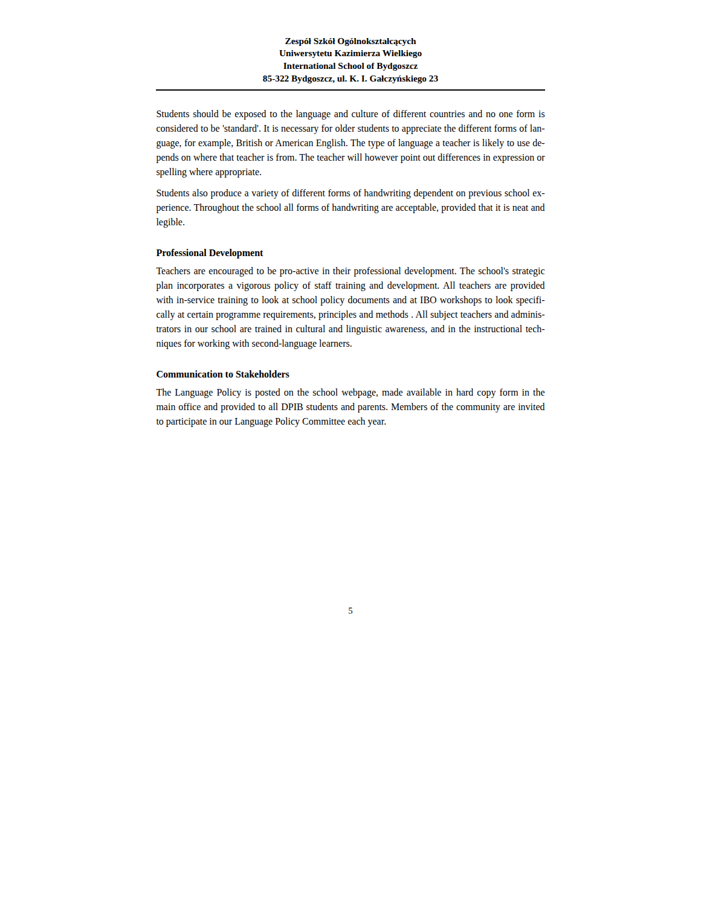Zespół Szkół Ogólnokształcących
Uniwersytetu Kazimierza Wielkiego
International School of Bydgoszcz
85-322 Bydgoszcz, ul. K. I. Gałczyńskiego 23
Students should be exposed to the language and culture of different countries and no one form is considered to be 'standard'. It is necessary for older students to appreciate the different forms of language, for example, British or American English. The type of language a teacher is likely to use depends on where that teacher is from. The teacher will however point out differences in expression or spelling where appropriate.
Students also produce a variety of different forms of handwriting dependent on previous school experience. Throughout the school all forms of handwriting are acceptable, provided that it is neat and legible.
Professional Development
Teachers are encouraged to be pro-active in their professional development. The school's strategic plan incorporates a vigorous policy of staff training and development. All teachers are provided with in-service training to look at school policy documents and at IBO workshops to look specifically at certain programme requirements, principles and methods . All subject teachers and administrators in our school are trained in cultural and linguistic awareness, and in the instructional techniques for working with second-language learners.
Communication to Stakeholders
The Language Policy is posted on the school webpage, made available in hard copy form in the main office and provided to all DPIB students and parents. Members of the community are invited to participate in our Language Policy Committee each year.
5